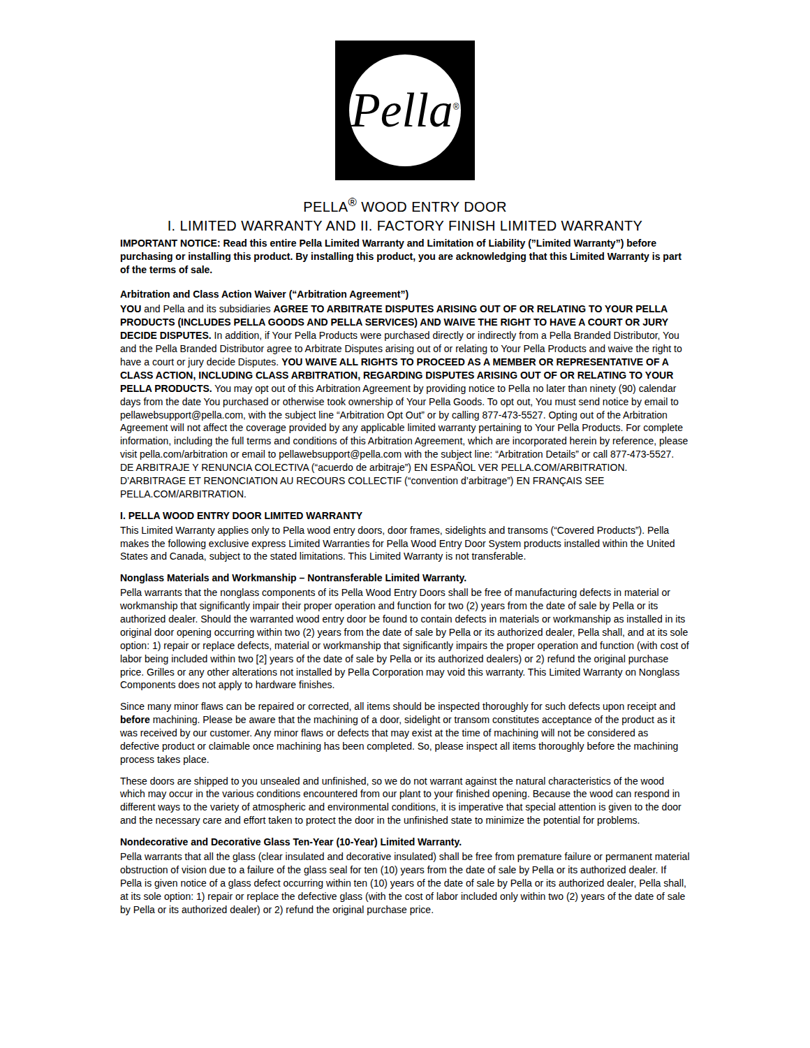Pella®
PELLA® WOOD ENTRY DOOR I. LIMITED WARRANTY AND II. FACTORY FINISH LIMITED WARRANTY
IMPORTANT NOTICE: Read this entire Pella Limited Warranty and Limitation of Liability (”Limited Warranty”) before purchasing or installing this product. By installing this product, you are acknowledging that this Limited Warranty is part of the terms of sale.
Arbitration and Class Action Waiver (“Arbitration Agreement”)
YOU and Pella and its subsidiaries AGREE TO ARBITRATE DISPUTES ARISING OUT OF OR RELATING TO YOUR PELLA PRODUCTS (INCLUDES PELLA GOODS AND PELLA SERVICES) AND WAIVE THE RIGHT TO HAVE A COURT OR JURY DECIDE DISPUTES. In addition, if Your Pella Products were purchased directly or indirectly from a Pella Branded Distributor, You and the Pella Branded Distributor agree to Arbitrate Disputes arising out of or relating to Your Pella Products and waive the right to have a court or jury decide Disputes. YOU WAIVE ALL RIGHTS TO PROCEED AS A MEMBER OR REPRESENTATIVE OF A CLASS ACTION, INCLUDING CLASS ARBITRATION, REGARDING DISPUTES ARISING OUT OF OR RELATING TO YOUR PELLA PRODUCTS. You may opt out of this Arbitration Agreement by providing notice to Pella no later than ninety (90) calendar days from the date You purchased or otherwise took ownership of Your Pella Goods. To opt out, You must send notice by email to pellawebsupport@pella.com, with the subject line “Arbitration Opt Out” or by calling 877-473-5527. Opting out of the Arbitration Agreement will not affect the coverage provided by any applicable limited warranty pertaining to Your Pella Products. For complete information, including the full terms and conditions of this Arbitration Agreement, which are incorporated herein by reference, please visit pella.com/arbitration or email to pellawebsupport@pella.com with the subject line: “Arbitration Details” or call 877-473-5527. DE ARBITRAJE Y RENUNCIA COLECTIVA (“acuerdo de arbitraje”) EN ESPAÑOL VER PELLA.COM/ARBITRATION. D’ARBITRAGE ET RENONCIATION AU RECOURS COLLECTIF (“convention d’arbitrage”) EN FRANÇAIS SEE PELLA.COM/ARBITRATION.
I. PELLA WOOD ENTRY DOOR LIMITED WARRANTY
This Limited Warranty applies only to Pella wood entry doors, door frames, sidelights and transoms (“Covered Products”). Pella makes the following exclusive express Limited Warranties for Pella Wood Entry Door System products installed within the United States and Canada, subject to the stated limitations. This Limited Warranty is not transferable.
Nonglass Materials and Workmanship – Nontransferable Limited Warranty.
Pella warrants that the nonglass components of its Pella Wood Entry Doors shall be free of manufacturing defects in material or workmanship that significantly impair their proper operation and function for two (2) years from the date of sale by Pella or its authorized dealer. Should the warranted wood entry door be found to contain defects in materials or workmanship as installed in its original door opening occurring within two (2) years from the date of sale by Pella or its authorized dealer, Pella shall, and at its sole option: 1) repair or replace defects, material or workmanship that significantly impairs the proper operation and function (with cost of labor being included within two [2] years of the date of sale by Pella or its authorized dealers) or 2) refund the original purchase price. Grilles or any other alterations not installed by Pella Corporation may void this warranty. This Limited Warranty on Nonglass Components does not apply to hardware finishes.
Since many minor flaws can be repaired or corrected, all items should be inspected thoroughly for such defects upon receipt and before machining. Please be aware that the machining of a door, sidelight or transom constitutes acceptance of the product as it was received by our customer. Any minor flaws or defects that may exist at the time of machining will not be considered as defective product or claimable once machining has been completed. So, please inspect all items thoroughly before the machining process takes place.
These doors are shipped to you unsealed and unfinished, so we do not warrant against the natural characteristics of the wood which may occur in the various conditions encountered from our plant to your finished opening. Because the wood can respond in different ways to the variety of atmospheric and environmental conditions, it is imperative that special attention is given to the door and the necessary care and effort taken to protect the door in the unfinished state to minimize the potential for problems.
Nondecorative and Decorative Glass Ten-Year (10-Year) Limited Warranty.
Pella warrants that all the glass (clear insulated and decorative insulated) shall be free from premature failure or permanent material obstruction of vision due to a failure of the glass seal for ten (10) years from the date of sale by Pella or its authorized dealer. If Pella is given notice of a glass defect occurring within ten (10) years of the date of sale by Pella or its authorized dealer, Pella shall, at its sole option: 1) repair or replace the defective glass (with the cost of labor included only within two (2) years of the date of sale by Pella or its authorized dealer) or 2) refund the original purchase price.